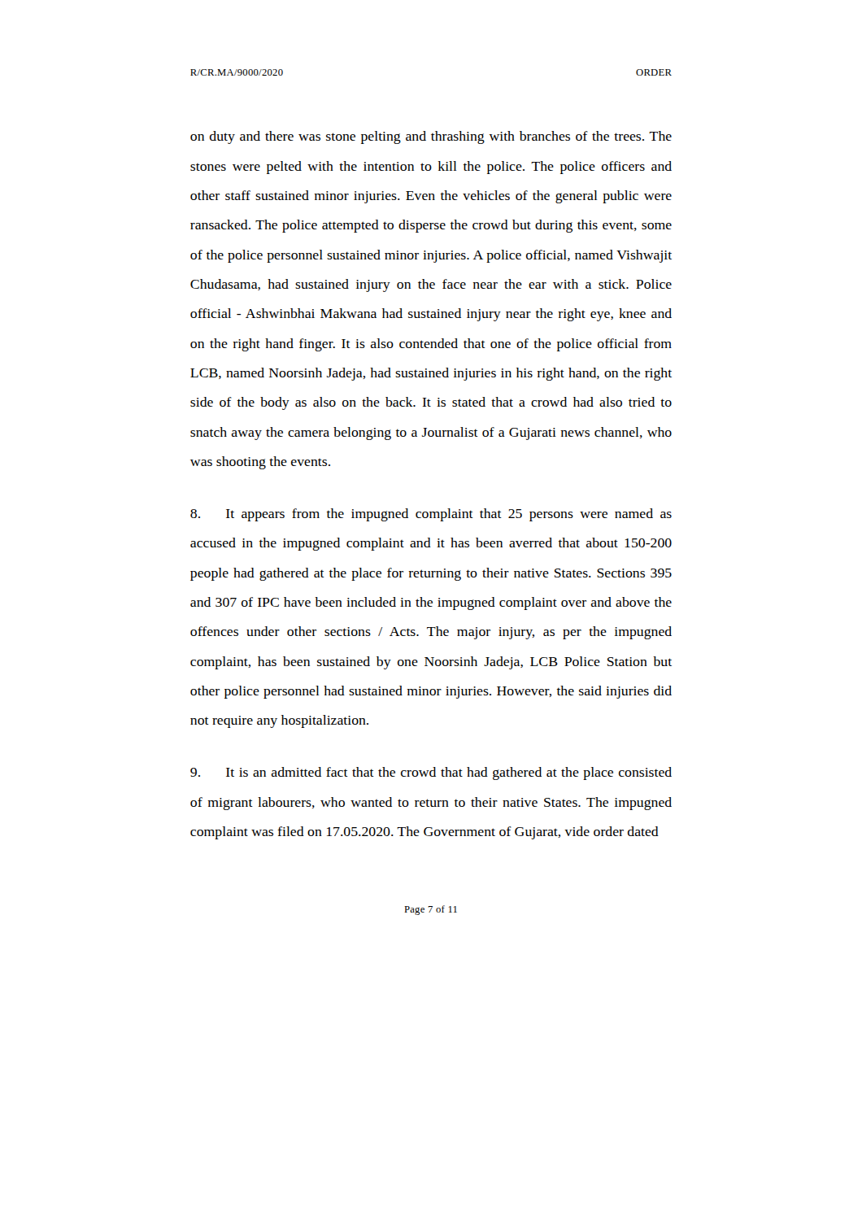R/CR.MA/9000/2020 ORDER
on duty and there was stone pelting and thrashing with branches of the trees. The stones were pelted with the intention to kill the police. The police officers and other staff sustained minor injuries. Even the vehicles of the general public were ransacked. The police attempted to disperse the crowd but during this event, some of the police personnel sustained minor injuries. A police official, named Vishwajit Chudasama, had sustained injury on the face near the ear with a stick. Police official - Ashwinbhai Makwana had sustained injury near the right eye, knee and on the right hand finger. It is also contended that one of the police official from LCB, named Noorsinh Jadeja, had sustained injuries in his right hand, on the right side of the body as also on the back. It is stated that a crowd had also tried to snatch away the camera belonging to a Journalist of a Gujarati news channel, who was shooting the events.
8. It appears from the impugned complaint that 25 persons were named as accused in the impugned complaint and it has been averred that about 150-200 people had gathered at the place for returning to their native States. Sections 395 and 307 of IPC have been included in the impugned complaint over and above the offences under other sections / Acts. The major injury, as per the impugned complaint, has been sustained by one Noorsinh Jadeja, LCB Police Station but other police personnel had sustained minor injuries. However, the said injuries did not require any hospitalization.
9. It is an admitted fact that the crowd that had gathered at the place consisted of migrant labourers, who wanted to return to their native States. The impugned complaint was filed on 17.05.2020. The Government of Gujarat, vide order dated
Page 7 of 11